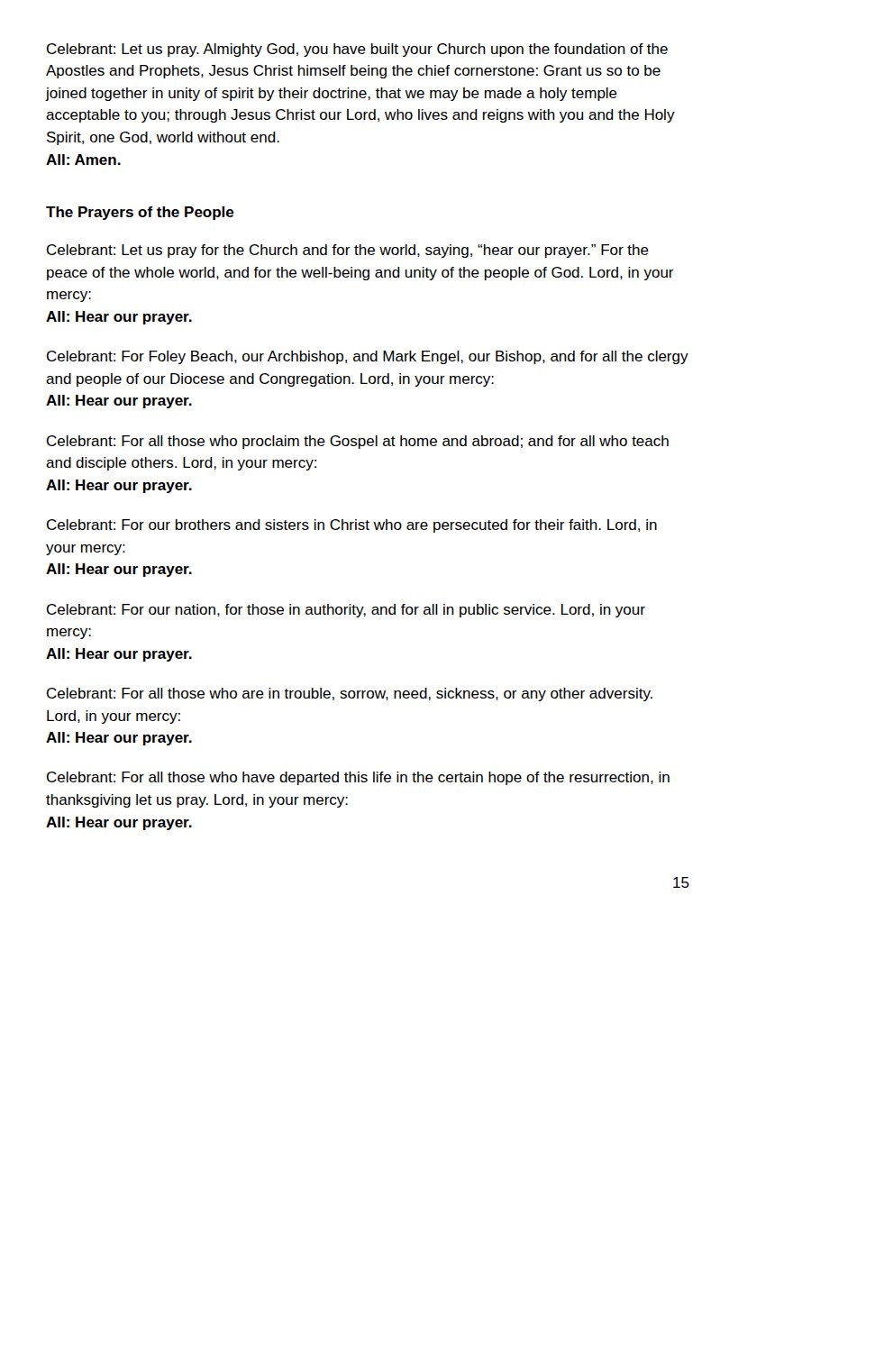Celebrant: Let us pray. Almighty God, you have built your Church upon the foundation of the Apostles and Prophets, Jesus Christ himself being the chief cornerstone: Grant us so to be joined together in unity of spirit by their doctrine, that we may be made a holy temple acceptable to you; through Jesus Christ our Lord, who lives and reigns with you and the Holy Spirit, one God, world without end.
All: Amen.
The Prayers of the People
Celebrant: Let us pray for the Church and for the world, saying, “hear our prayer.” For the peace of the whole world, and for the well-being and unity of the people of God. Lord, in your mercy:
All: Hear our prayer.
Celebrant: For Foley Beach, our Archbishop, and Mark Engel, our Bishop, and for all the clergy and people of our Diocese and Congregation. Lord, in your mercy:
All: Hear our prayer.
Celebrant: For all those who proclaim the Gospel at home and abroad; and for all who teach and disciple others. Lord, in your mercy:
All: Hear our prayer.
Celebrant: For our brothers and sisters in Christ who are persecuted for their faith. Lord, in your mercy:
All: Hear our prayer.
Celebrant: For our nation, for those in authority, and for all in public service. Lord, in your mercy:
All: Hear our prayer.
Celebrant: For all those who are in trouble, sorrow, need, sickness, or any other adversity. Lord, in your mercy:
All: Hear our prayer.
Celebrant: For all those who have departed this life in the certain hope of the resurrection, in thanksgiving let us pray. Lord, in your mercy:
All: Hear our prayer.
15